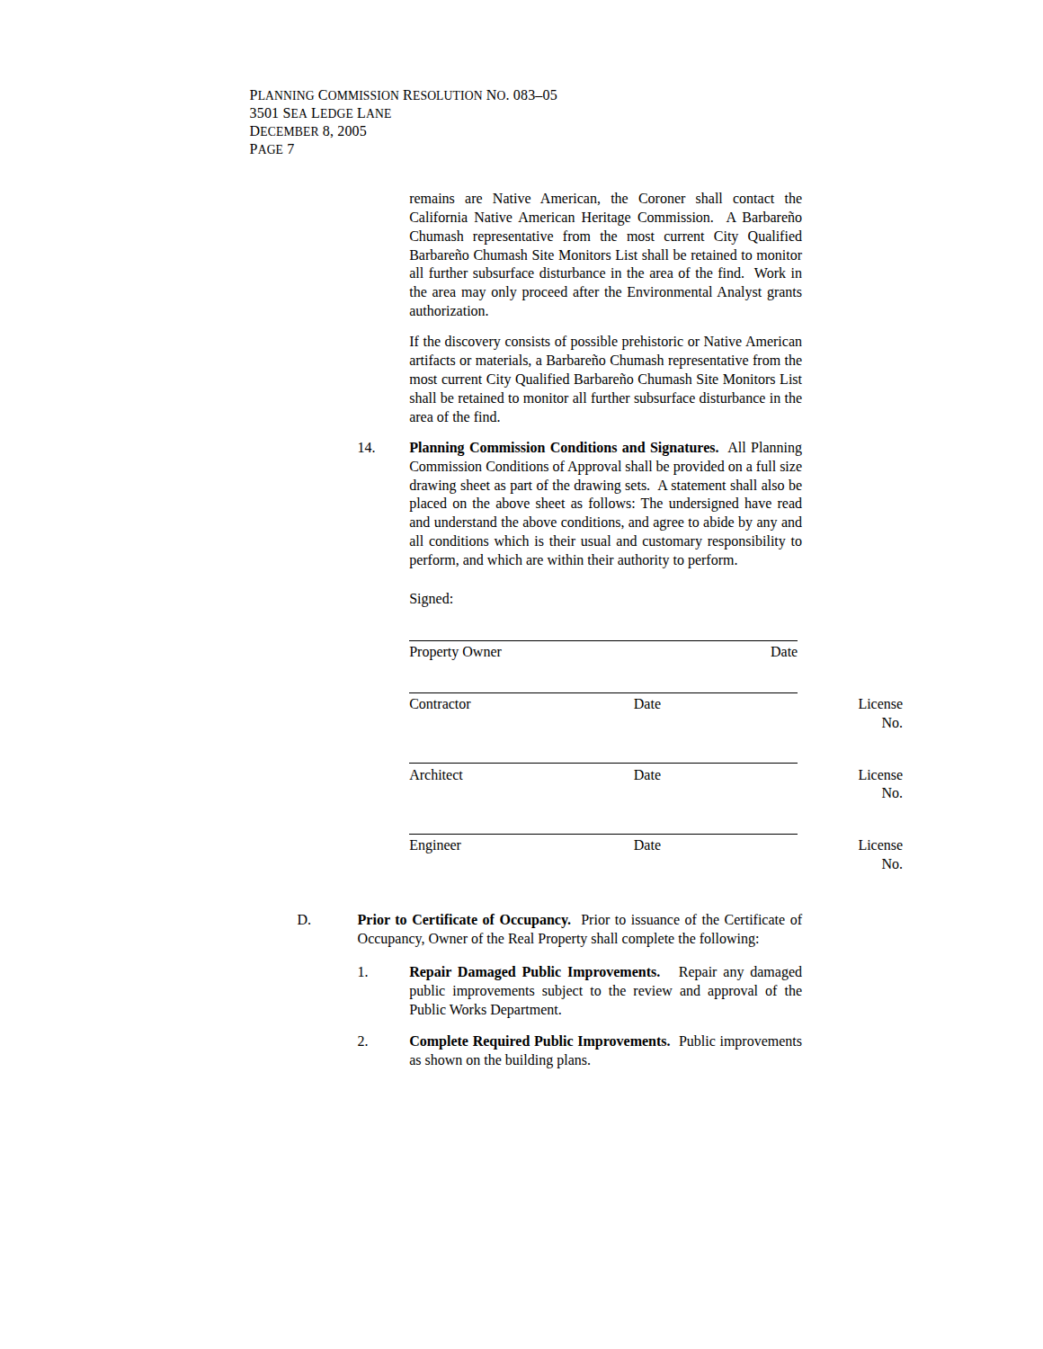PLANNING COMMISSION RESOLUTION NO. 083–05
3501 SEA LEDGE LANE
DECEMBER 8, 2005
PAGE 7
remains are Native American, the Coroner shall contact the California Native American Heritage Commission. A Barbareño Chumash representative from the most current City Qualified Barbareño Chumash Site Monitors List shall be retained to monitor all further subsurface disturbance in the area of the find. Work in the area may only proceed after the Environmental Analyst grants authorization.
If the discovery consists of possible prehistoric or Native American artifacts or materials, a Barbareño Chumash representative from the most current City Qualified Barbareño Chumash Site Monitors List shall be retained to monitor all further subsurface disturbance in the area of the find.
14.
Planning Commission Conditions and Signatures. All Planning Commission Conditions of Approval shall be provided on a full size drawing sheet as part of the drawing sets. A statement shall also be placed on the above sheet as follows: The undersigned have read and understand the above conditions, and agree to abide by any and all conditions which is their usual and customary responsibility to perform, and which are within their authority to perform.
Signed:
Property Owner
Date
Contractor
Date
License No.
Architect
Date
License No.
Engineer
Date
License No.
D.
Prior to Certificate of Occupancy. Prior to issuance of the Certificate of Occupancy, Owner of the Real Property shall complete the following:
1.
Repair Damaged Public Improvements. Repair any damaged public improvements subject to the review and approval of the Public Works Department.
2.
Complete Required Public Improvements. Public improvements as shown on the building plans.